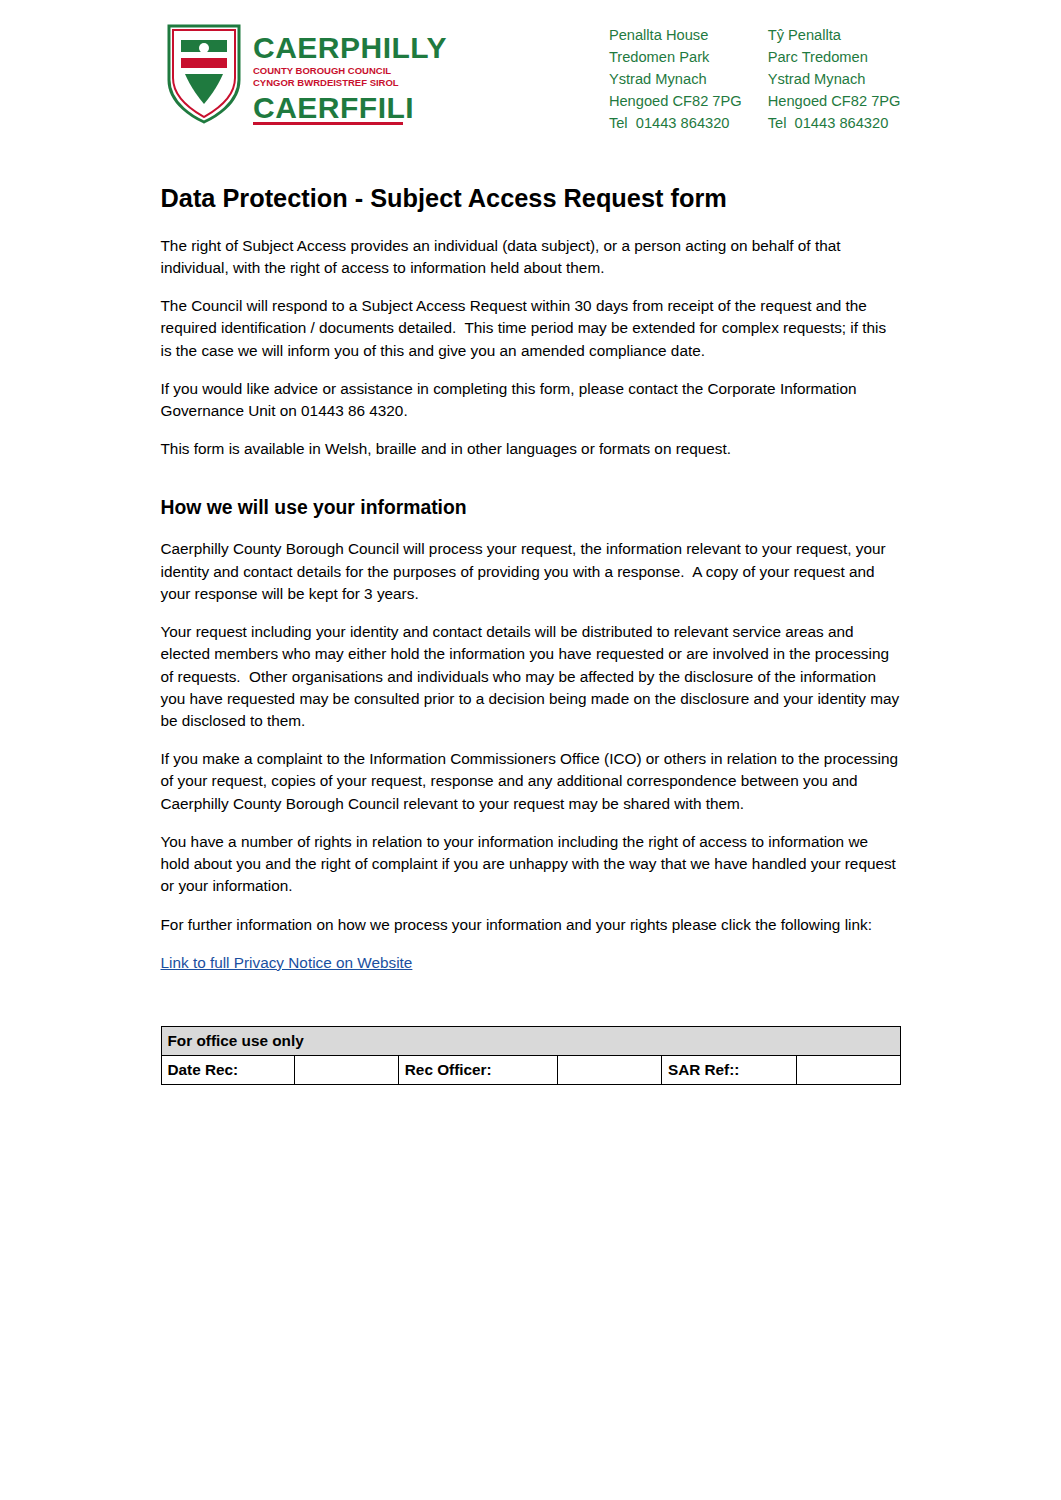CAERPHILLY COUNTY BOROUGH COUNCIL CYNGOR BWRDEISTREF SIROL CAERFFILI
Penallta House
Tredomen Park
Ystrad Mynach
Hengoed CF82 7PG
Tel 01443 864320
Tŷ Penallta
Parc Tredomen
Ystrad Mynach
Hengoed CF82 7PG
Tel 01443 864320
Data Protection - Subject Access Request form
The right of Subject Access provides an individual (data subject), or a person acting on behalf of that individual, with the right of access to information held about them.
The Council will respond to a Subject Access Request within 30 days from receipt of the request and the required identification / documents detailed. This time period may be extended for complex requests; if this is the case we will inform you of this and give you an amended compliance date.
If you would like advice or assistance in completing this form, please contact the Corporate Information Governance Unit on 01443 86 4320.
This form is available in Welsh, braille and in other languages or formats on request.
How we will use your information
Caerphilly County Borough Council will process your request, the information relevant to your request, your identity and contact details for the purposes of providing you with a response. A copy of your request and your response will be kept for 3 years.
Your request including your identity and contact details will be distributed to relevant service areas and elected members who may either hold the information you have requested or are involved in the processing of requests. Other organisations and individuals who may be affected by the disclosure of the information you have requested may be consulted prior to a decision being made on the disclosure and your identity may be disclosed to them.
If you make a complaint to the Information Commissioners Office (ICO) or others in relation to the processing of your request, copies of your request, response and any additional correspondence between you and Caerphilly County Borough Council relevant to your request may be shared with them.
You have a number of rights in relation to your information including the right of access to information we hold about you and the right of complaint if you are unhappy with the way that we have handled your request or your information.
For further information on how we process your information and your rights please click the following link:
Link to full Privacy Notice on Website
| For office use only |
| Date Rec: | | Rec Officer: | | SAR Ref:: | |